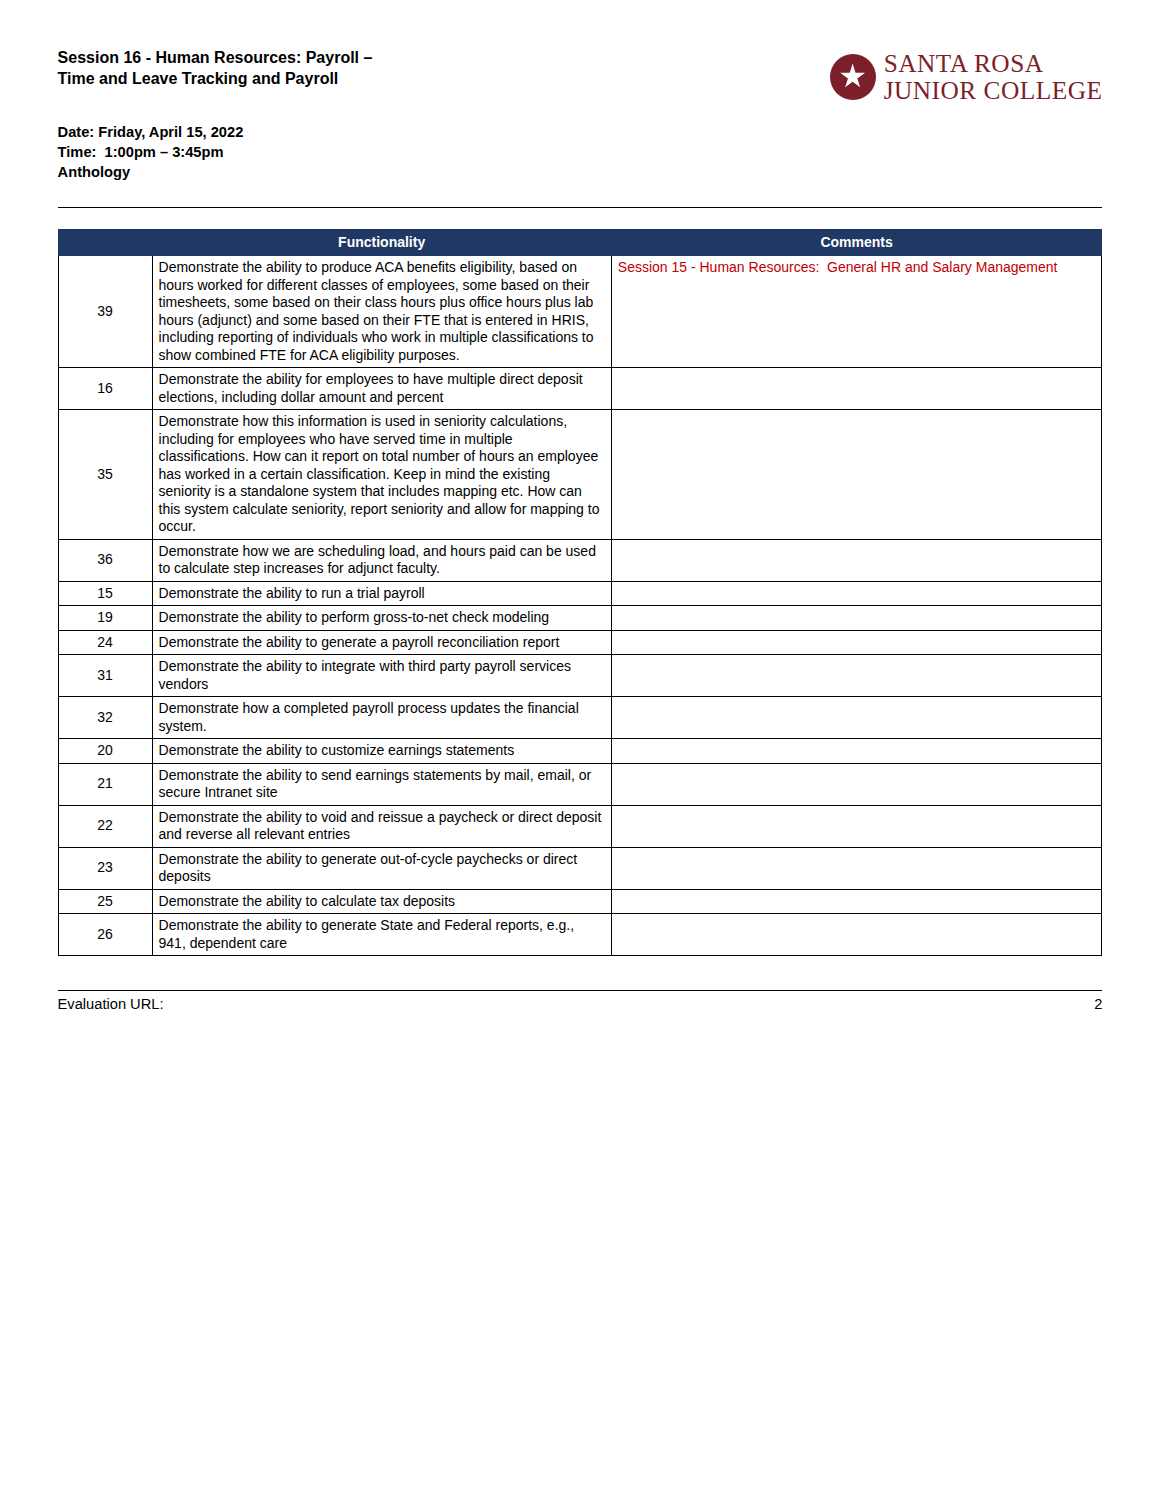Session 16 - Human Resources: Payroll –
Time and Leave Tracking and Payroll
Date: Friday, April 15, 2022
Time: 1:00pm – 3:45pm
Anthology
SANTA ROSA JUNIOR COLLEGE
| | Functionality | Comments |
| --- | --- | --- |
| 39 | Demonstrate the ability to produce ACA benefits eligibility, based on hours worked for different classes of employees, some based on their timesheets, some based on their class hours plus office hours plus lab hours (adjunct) and some based on their FTE that is entered in HRIS, including reporting of individuals who work in multiple classifications to show combined FTE for ACA eligibility purposes. | Session 15 - Human Resources: General HR and Salary Management |
| 16 | Demonstrate the ability for employees to have multiple direct deposit elections, including dollar amount and percent | |
| 35 | Demonstrate how this information is used in seniority calculations, including for employees who have served time in multiple classifications. How can it report on total number of hours an employee has worked in a certain classification. Keep in mind the existing seniority is a standalone system that includes mapping etc. How can this system calculate seniority, report seniority and allow for mapping to occur. | |
| 36 | Demonstrate how we are scheduling load, and hours paid can be used to calculate step increases for adjunct faculty. | |
| 15 | Demonstrate the ability to run a trial payroll | |
| 19 | Demonstrate the ability to perform gross-to-net check modeling | |
| 24 | Demonstrate the ability to generate a payroll reconciliation report | |
| 31 | Demonstrate the ability to integrate with third party payroll services vendors | |
| 32 | Demonstrate how a completed payroll process updates the financial system. | |
| 20 | Demonstrate the ability to customize earnings statements | |
| 21 | Demonstrate the ability to send earnings statements by mail, email, or secure Intranet site | |
| 22 | Demonstrate the ability to void and reissue a paycheck or direct deposit and reverse all relevant entries | |
| 23 | Demonstrate the ability to generate out-of-cycle paychecks or direct deposits | |
| 25 | Demonstrate the ability to calculate tax deposits | |
| 26 | Demonstrate the ability to generate State and Federal reports, e.g., 941, dependent care | |
Evaluation URL: 2